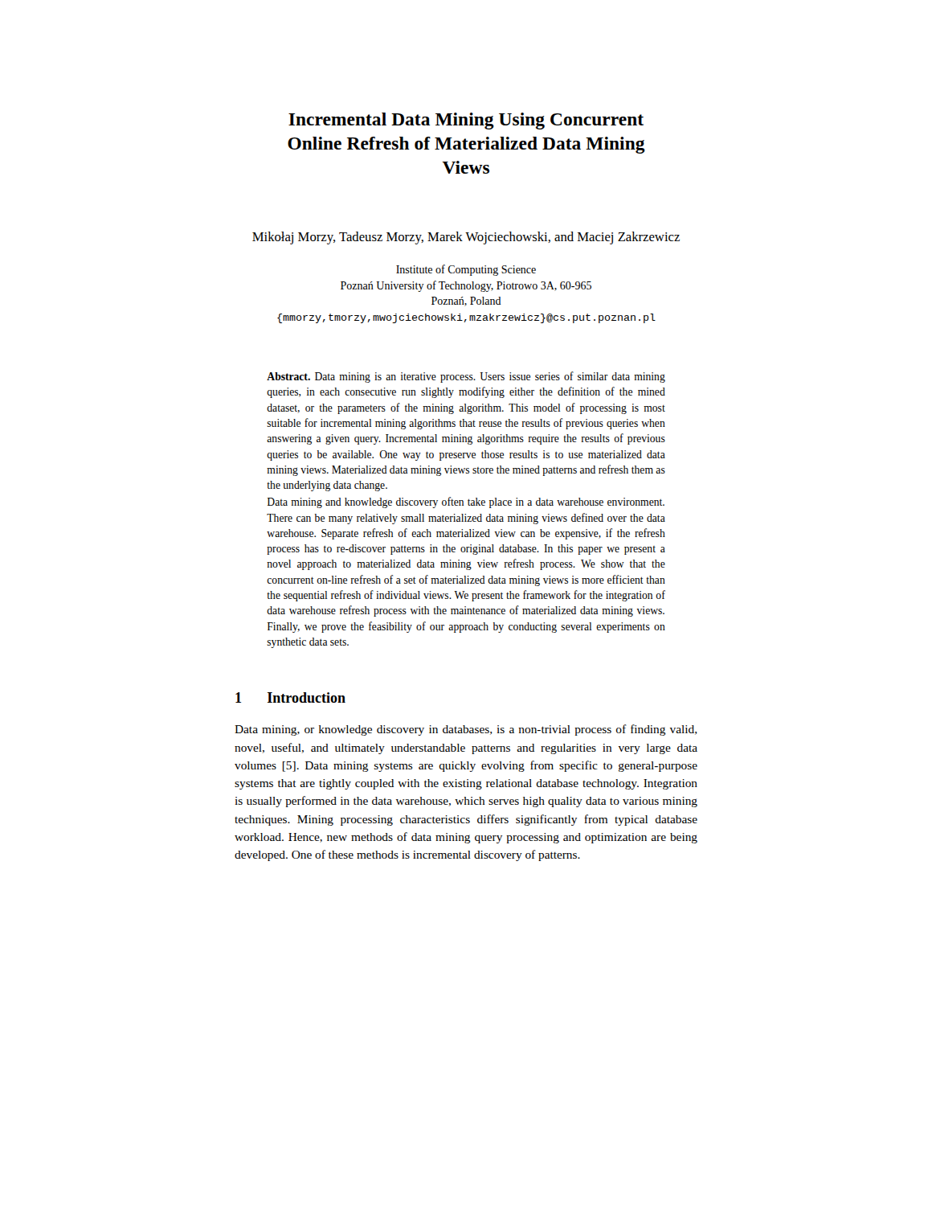Incremental Data Mining Using Concurrent
Online Refresh of Materialized Data Mining
Views
Mikołaj Morzy, Tadeusz Morzy, Marek Wojciechowski, and Maciej Zakrzewicz
Institute of Computing Science
Poznań University of Technology, Piotrowo 3A, 60-965
Poznań, Poland
{mmorzy,tmorzy,mwojciechowski,mzakrzewicz}@cs.put.poznan.pl
Abstract. Data mining is an iterative process. Users issue series of similar data mining queries, in each consecutive run slightly modifying either the definition of the mined dataset, or the parameters of the mining algorithm. This model of processing is most suitable for incremental mining algorithms that reuse the results of previous queries when answering a given query. Incremental mining algorithms require the results of previous queries to be available. One way to preserve those results is to use materialized data mining views. Materialized data mining views store the mined patterns and refresh them as the underlying data change.
Data mining and knowledge discovery often take place in a data warehouse environment. There can be many relatively small materialized data mining views defined over the data warehouse. Separate refresh of each materialized view can be expensive, if the refresh process has to re-discover patterns in the original database. In this paper we present a novel approach to materialized data mining view refresh process. We show that the concurrent on-line refresh of a set of materialized data mining views is more efficient than the sequential refresh of individual views. We present the framework for the integration of data warehouse refresh process with the maintenance of materialized data mining views. Finally, we prove the feasibility of our approach by conducting several experiments on synthetic data sets.
1 Introduction
Data mining, or knowledge discovery in databases, is a non-trivial process of finding valid, novel, useful, and ultimately understandable patterns and regularities in very large data volumes [5]. Data mining systems are quickly evolving from specific to general-purpose systems that are tightly coupled with the existing relational database technology. Integration is usually performed in the data warehouse, which serves high quality data to various mining techniques. Mining processing characteristics differs significantly from typical database workload. Hence, new methods of data mining query processing and optimization are being developed. One of these methods is incremental discovery of patterns.